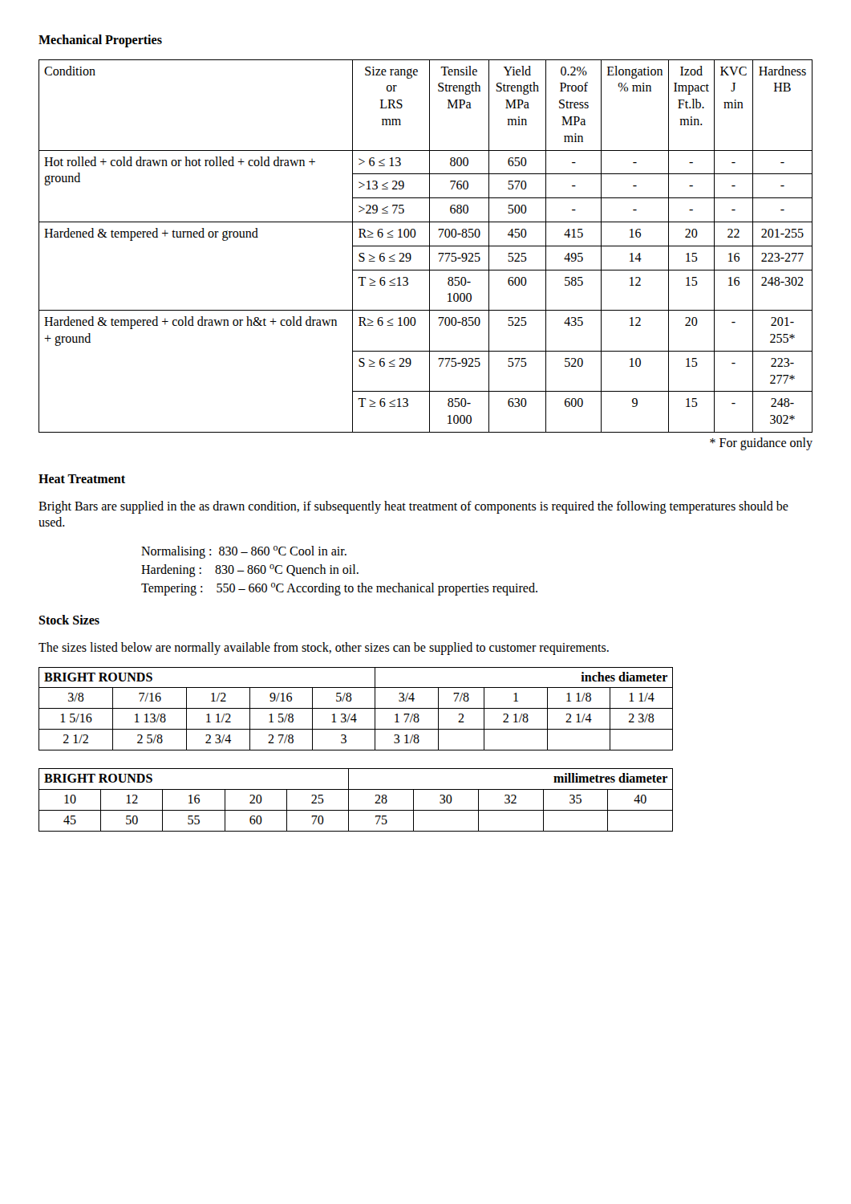Mechanical Properties
| Condition | Size range or LRS mm | Tensile Strength MPa | Yield Strength MPa min | 0.2% Proof Stress MPa min | Elongation % min | Izod Impact Ft.lb. min. | KVC J min | Hardness HB |
| --- | --- | --- | --- | --- | --- | --- | --- | --- |
| Hot rolled + cold drawn or hot rolled + cold drawn + ground | > 6 ≤ 13 | 800 | 650 | - | - | - | - | - |
| >13 ≤ 29 | 760 | 570 | - | - | - | - | - |
| >29 ≤ 75 | 680 | 500 | - | - | - | - | - |
| Hardened & tempered + turned or ground | R≥ 6 ≤ 100 | 700-850 | 450 | 415 | 16 | 20 | 22 | 201-255 |
| S ≥ 6 ≤ 29 | 775-925 | 525 | 495 | 14 | 15 | 16 | 223-277 |
| T ≥ 6 ≤13 | 850-1000 | 600 | 585 | 12 | 15 | 16 | 248-302 |
| Hardened & tempered + cold drawn or h&t + cold drawn + ground | R≥ 6 ≤ 100 | 700-850 | 525 | 435 | 12 | 20 | - | 201-255* |
| S ≥ 6 ≤ 29 | 775-925 | 575 | 520 | 10 | 15 | - | 223-277* |
| T ≥ 6 ≤13 | 850-1000 | 630 | 600 | 9 | 15 | - | 248-302* |
* For guidance only
Heat Treatment
Bright Bars are supplied in the as drawn condition, if subsequently heat treatment of components is required the following temperatures should be used.
Normalising : 830 – 860 o C Cool in air. Hardening : 830 – 860 o C Quench in oil. Tempering : 550 – 660 o C According to the mechanical properties required.
Stock Sizes
The sizes listed below are normally available from stock, other sizes can be supplied to customer requirements.
| BRIGHT ROUNDS | inches diameter |
| --- | --- |
| 3/8 | 7/16 | 1/2 | 9/16 | 5/8 | 3/4 | 7/8 | 1 | 1 1/8 | 1 1/4 |
| 1 5/16 | 1 13/8 | 1 1/2 | 1 5/8 | 1 3/4 | 1 7/8 | 2 | 2 1/8 | 2 1/4 | 2 3/8 |
| 2 1/2 | 2 5/8 | 2 3/4 | 2 7/8 | 3 | 3 1/8 | | | | |
| BRIGHT ROUNDS | millimetres diameter |
| --- | --- |
| 10 | 12 | 16 | 20 | 25 | 28 | 30 | 32 | 35 | 40 |
| 45 | 50 | 55 | 60 | 70 | 75 | | | | |